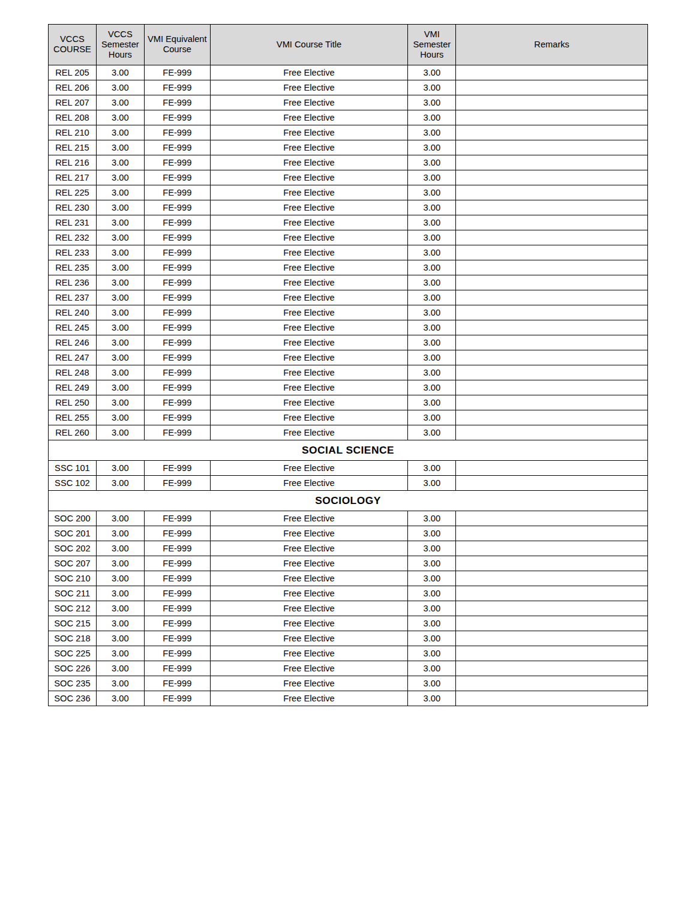| VCCS COURSE | VCCS Semester Hours | VMI Equivalent Course | VMI Course Title | VMI Semester Hours | Remarks |
| --- | --- | --- | --- | --- | --- |
| REL 205 | 3.00 | FE-999 | Free Elective | 3.00 | |
| REL 206 | 3.00 | FE-999 | Free Elective | 3.00 | |
| REL 207 | 3.00 | FE-999 | Free Elective | 3.00 | |
| REL 208 | 3.00 | FE-999 | Free Elective | 3.00 | |
| REL 210 | 3.00 | FE-999 | Free Elective | 3.00 | |
| REL 215 | 3.00 | FE-999 | Free Elective | 3.00 | |
| REL 216 | 3.00 | FE-999 | Free Elective | 3.00 | |
| REL 217 | 3.00 | FE-999 | Free Elective | 3.00 | |
| REL 225 | 3.00 | FE-999 | Free Elective | 3.00 | |
| REL 230 | 3.00 | FE-999 | Free Elective | 3.00 | |
| REL 231 | 3.00 | FE-999 | Free Elective | 3.00 | |
| REL 232 | 3.00 | FE-999 | Free Elective | 3.00 | |
| REL 233 | 3.00 | FE-999 | Free Elective | 3.00 | |
| REL 235 | 3.00 | FE-999 | Free Elective | 3.00 | |
| REL 236 | 3.00 | FE-999 | Free Elective | 3.00 | |
| REL 237 | 3.00 | FE-999 | Free Elective | 3.00 | |
| REL 240 | 3.00 | FE-999 | Free Elective | 3.00 | |
| REL 245 | 3.00 | FE-999 | Free Elective | 3.00 | |
| REL 246 | 3.00 | FE-999 | Free Elective | 3.00 | |
| REL 247 | 3.00 | FE-999 | Free Elective | 3.00 | |
| REL 248 | 3.00 | FE-999 | Free Elective | 3.00 | |
| REL 249 | 3.00 | FE-999 | Free Elective | 3.00 | |
| REL 250 | 3.00 | FE-999 | Free Elective | 3.00 | |
| REL 255 | 3.00 | FE-999 | Free Elective | 3.00 | |
| REL 260 | 3.00 | FE-999 | Free Elective | 3.00 | |
| SOCIAL SCIENCE |
| SSC 101 | 3.00 | FE-999 | Free Elective | 3.00 | |
| SSC 102 | 3.00 | FE-999 | Free Elective | 3.00 | |
| SOCIOLOGY |
| SOC 200 | 3.00 | FE-999 | Free Elective | 3.00 | |
| SOC 201 | 3.00 | FE-999 | Free Elective | 3.00 | |
| SOC 202 | 3.00 | FE-999 | Free Elective | 3.00 | |
| SOC 207 | 3.00 | FE-999 | Free Elective | 3.00 | |
| SOC 210 | 3.00 | FE-999 | Free Elective | 3.00 | |
| SOC 211 | 3.00 | FE-999 | Free Elective | 3.00 | |
| SOC 212 | 3.00 | FE-999 | Free Elective | 3.00 | |
| SOC 215 | 3.00 | FE-999 | Free Elective | 3.00 | |
| SOC 218 | 3.00 | FE-999 | Free Elective | 3.00 | |
| SOC 225 | 3.00 | FE-999 | Free Elective | 3.00 | |
| SOC 226 | 3.00 | FE-999 | Free Elective | 3.00 | |
| SOC 235 | 3.00 | FE-999 | Free Elective | 3.00 | |
| SOC 236 | 3.00 | FE-999 | Free Elective | 3.00 | |